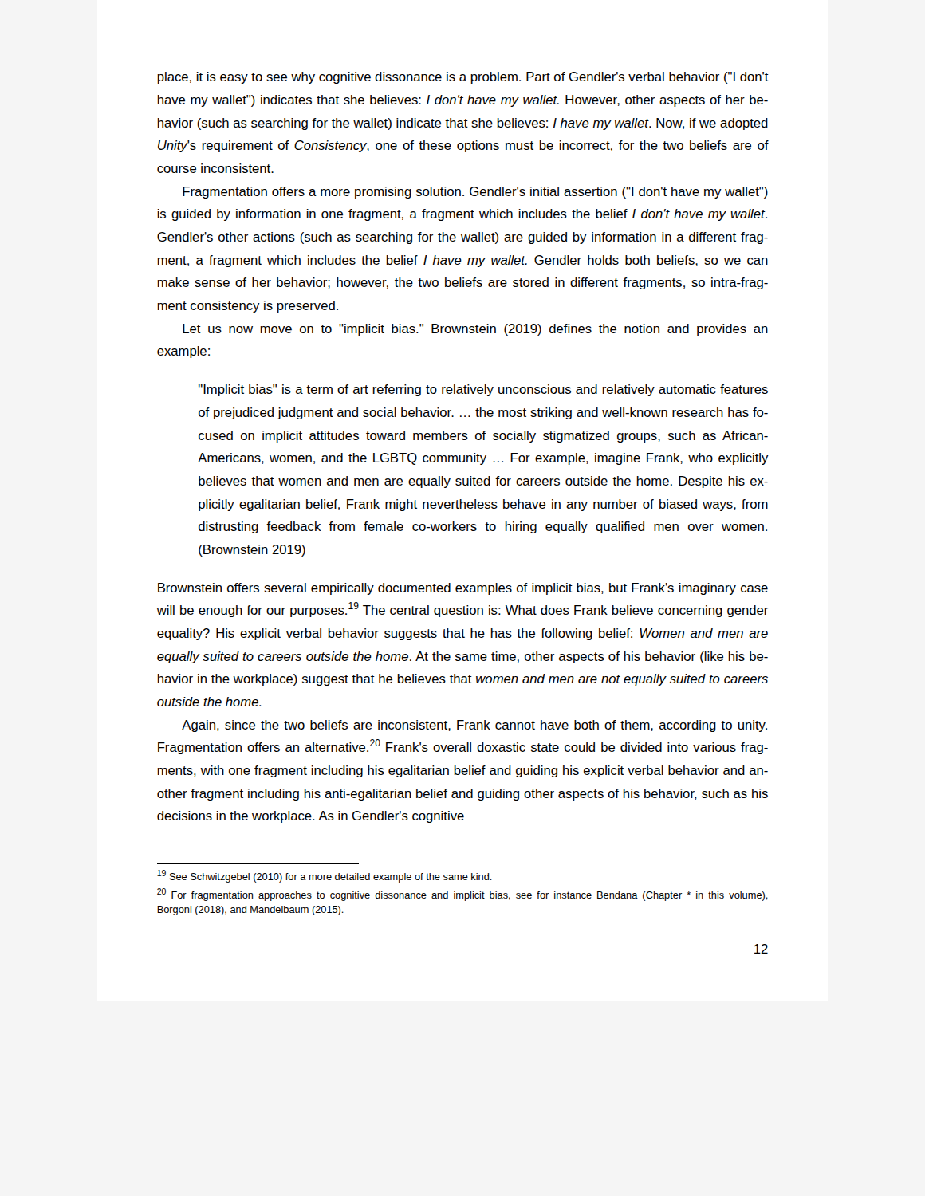place, it is easy to see why cognitive dissonance is a problem. Part of Gendler's verbal behavior ("I don't have my wallet") indicates that she believes: I don't have my wallet. However, other aspects of her behavior (such as searching for the wallet) indicate that she believes: I have my wallet. Now, if we adopted Unity's requirement of Consistency, one of these options must be incorrect, for the two beliefs are of course inconsistent.
Fragmentation offers a more promising solution. Gendler's initial assertion ("I don't have my wallet") is guided by information in one fragment, a fragment which includes the belief I don't have my wallet. Gendler's other actions (such as searching for the wallet) are guided by information in a different fragment, a fragment which includes the belief I have my wallet. Gendler holds both beliefs, so we can make sense of her behavior; however, the two beliefs are stored in different fragments, so intra-fragment consistency is preserved.
Let us now move on to "implicit bias." Brownstein (2019) defines the notion and provides an example:
"Implicit bias" is a term of art referring to relatively unconscious and relatively automatic features of prejudiced judgment and social behavior. … the most striking and well-known research has focused on implicit attitudes toward members of socially stigmatized groups, such as African-Americans, women, and the LGBTQ community … For example, imagine Frank, who explicitly believes that women and men are equally suited for careers outside the home. Despite his explicitly egalitarian belief, Frank might nevertheless behave in any number of biased ways, from distrusting feedback from female co-workers to hiring equally qualified men over women. (Brownstein 2019)
Brownstein offers several empirically documented examples of implicit bias, but Frank's imaginary case will be enough for our purposes.19 The central question is: What does Frank believe concerning gender equality? His explicit verbal behavior suggests that he has the following belief: Women and men are equally suited to careers outside the home. At the same time, other aspects of his behavior (like his behavior in the workplace) suggest that he believes that women and men are not equally suited to careers outside the home.
Again, since the two beliefs are inconsistent, Frank cannot have both of them, according to unity. Fragmentation offers an alternative.20 Frank's overall doxastic state could be divided into various fragments, with one fragment including his egalitarian belief and guiding his explicit verbal behavior and another fragment including his anti-egalitarian belief and guiding other aspects of his behavior, such as his decisions in the workplace. As in Gendler's cognitive
19 See Schwitzgebel (2010) for a more detailed example of the same kind.
20 For fragmentation approaches to cognitive dissonance and implicit bias, see for instance Bendana (Chapter * in this volume), Borgoni (2018), and Mandelbaum (2015).
12